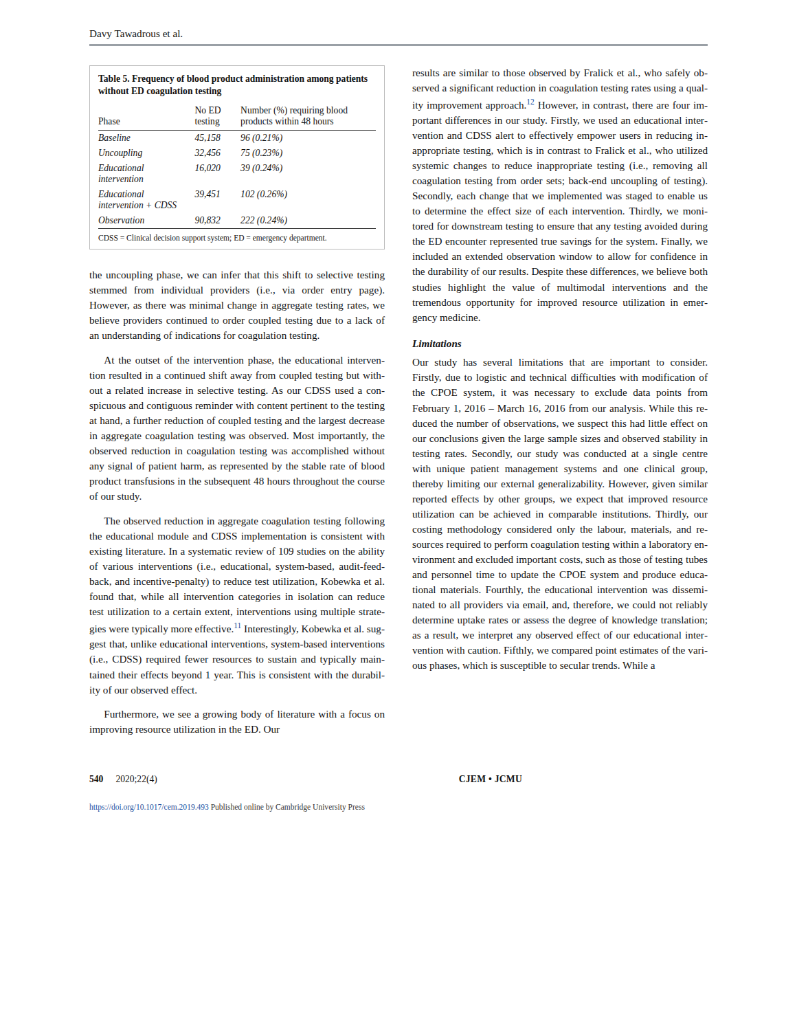Davy Tawadrous et al.
Table 5. Frequency of blood product administration among patients without ED coagulation testing
| Phase | No ED testing | Number (%) requiring blood products within 48 hours |
| --- | --- | --- |
| Baseline | 45,158 | 96 (0.21%) |
| Uncoupling | 32,456 | 75 (0.23%) |
| Educational intervention | 16,020 | 39 (0.24%) |
| Educational intervention + CDSS | 39,451 | 102 (0.26%) |
| Observation | 90,832 | 222 (0.24%) |
CDSS = Clinical decision support system; ED = emergency department.
the uncoupling phase, we can infer that this shift to selective testing stemmed from individual providers (i.e., via order entry page). However, as there was minimal change in aggregate testing rates, we believe providers continued to order coupled testing due to a lack of an understanding of indications for coagulation testing.
At the outset of the intervention phase, the educational intervention resulted in a continued shift away from coupled testing but without a related increase in selective testing. As our CDSS used a conspicuous and contiguous reminder with content pertinent to the testing at hand, a further reduction of coupled testing and the largest decrease in aggregate coagulation testing was observed. Most importantly, the observed reduction in coagulation testing was accomplished without any signal of patient harm, as represented by the stable rate of blood product transfusions in the subsequent 48 hours throughout the course of our study.
The observed reduction in aggregate coagulation testing following the educational module and CDSS implementation is consistent with existing literature. In a systematic review of 109 studies on the ability of various interventions (i.e., educational, system-based, audit-feedback, and incentive-penalty) to reduce test utilization, Kobewka et al. found that, while all intervention categories in isolation can reduce test utilization to a certain extent, interventions using multiple strategies were typically more effective.11 Interestingly, Kobewka et al. suggest that, unlike educational interventions, system-based interventions (i.e., CDSS) required fewer resources to sustain and typically maintained their effects beyond 1 year. This is consistent with the durability of our observed effect.
Furthermore, we see a growing body of literature with a focus on improving resource utilization in the ED. Our
results are similar to those observed by Fralick et al., who safely observed a significant reduction in coagulation testing rates using a quality improvement approach.12 However, in contrast, there are four important differences in our study. Firstly, we used an educational intervention and CDSS alert to effectively empower users in reducing inappropriate testing, which is in contrast to Fralick et al., who utilized systemic changes to reduce inappropriate testing (i.e., removing all coagulation testing from order sets; back-end uncoupling of testing). Secondly, each change that we implemented was staged to enable us to determine the effect size of each intervention. Thirdly, we monitored for downstream testing to ensure that any testing avoided during the ED encounter represented true savings for the system. Finally, we included an extended observation window to allow for confidence in the durability of our results. Despite these differences, we believe both studies highlight the value of multimodal interventions and the tremendous opportunity for improved resource utilization in emergency medicine.
Limitations
Our study has several limitations that are important to consider. Firstly, due to logistic and technical difficulties with modification of the CPOE system, it was necessary to exclude data points from February 1, 2016 – March 16, 2016 from our analysis. While this reduced the number of observations, we suspect this had little effect on our conclusions given the large sample sizes and observed stability in testing rates. Secondly, our study was conducted at a single centre with unique patient management systems and one clinical group, thereby limiting our external generalizability. However, given similar reported effects by other groups, we expect that improved resource utilization can be achieved in comparable institutions. Thirdly, our costing methodology considered only the labour, materials, and resources required to perform coagulation testing within a laboratory environment and excluded important costs, such as those of testing tubes and personnel time to update the CPOE system and produce educational materials. Fourthly, the educational intervention was disseminated to all providers via email, and, therefore, we could not reliably determine uptake rates or assess the degree of knowledge translation; as a result, we interpret any observed effect of our educational intervention with caution. Fifthly, we compared point estimates of the various phases, which is susceptible to secular trends. While a
540 2020;22(4) CJEM • JCMU
https://doi.org/10.1017/cem.2019.493 Published online by Cambridge University Press